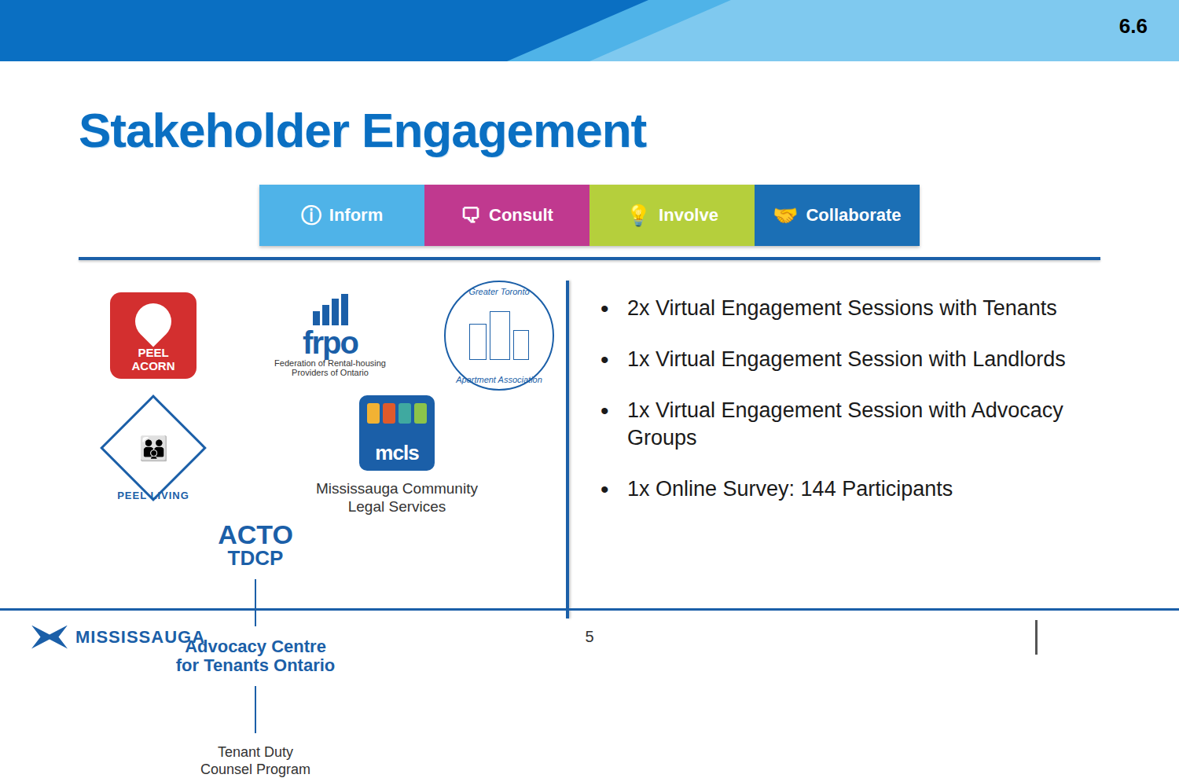6.6
Stakeholder Engagement
ⓘInform
🗨Consult
💡Involve
🤝Collaborate
PEEL
ACORN
frpo
Federation of Rental-housing
Providers of Ontario
Greater Toronto
Apartment Association
👪
PEEL LIVING
mcls
Mississauga Community
Legal Services
ACTO
TDCP
Advocacy Centre
for Tenants Ontario
Tenant Duty
Counsel Program
2x Virtual Engagement Sessions with Tenants
1x Virtual Engagement Session with Landlords
1x Virtual Engagement Session with Advocacy Groups
1x Online Survey: 144 Participants
MISSISSAUGA
5